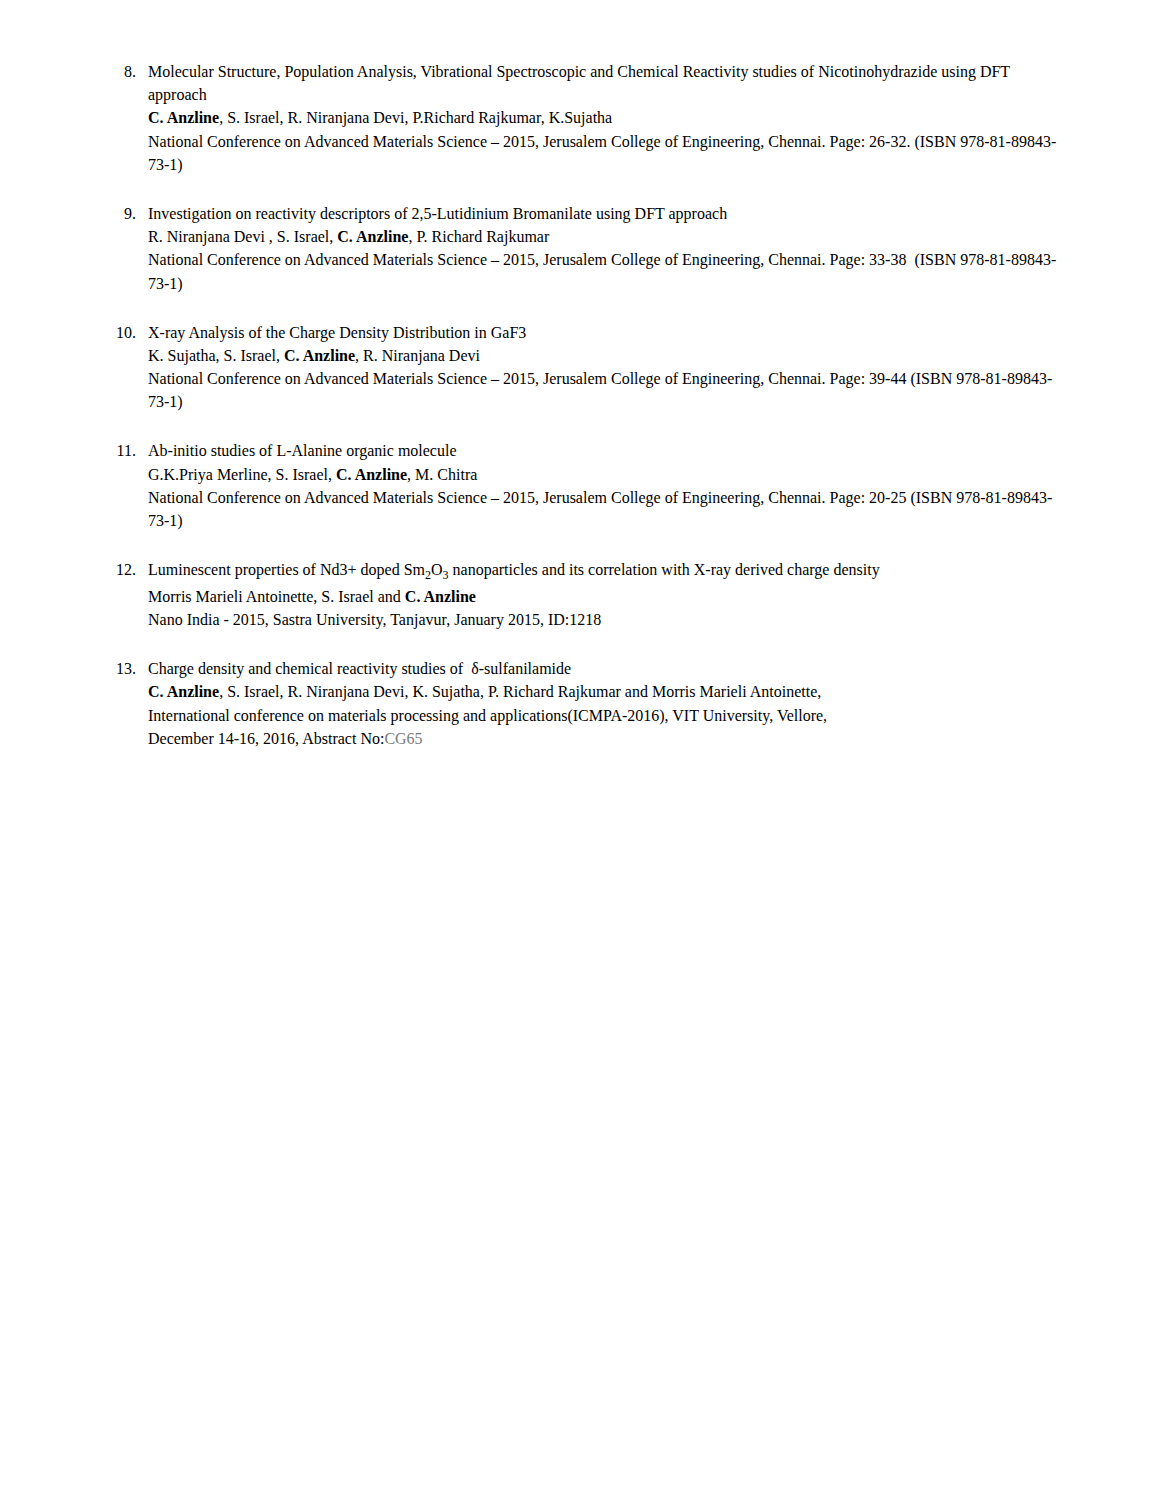Molecular Structure, Population Analysis, Vibrational Spectroscopic and Chemical Reactivity studies of Nicotinohydrazide using DFT approach C. Anzline, S. Israel, R. Niranjana Devi, P.Richard Rajkumar, K.Sujatha National Conference on Advanced Materials Science – 2015, Jerusalem College of Engineering, Chennai. Page: 26-32. (ISBN 978-81-89843-73-1)
Investigation on reactivity descriptors of 2,5-Lutidinium Bromanilate using DFT approach R. Niranjana Devi , S. Israel, C. Anzline, P. Richard Rajkumar National Conference on Advanced Materials Science – 2015, Jerusalem College of Engineering, Chennai. Page: 33-38 (ISBN 978-81-89843-73-1)
X-ray Analysis of the Charge Density Distribution in GaF3 K. Sujatha, S. Israel, C. Anzline, R. Niranjana Devi National Conference on Advanced Materials Science – 2015, Jerusalem College of Engineering, Chennai. Page: 39-44 (ISBN 978-81-89843-73-1)
Ab-initio studies of L-Alanine organic molecule G.K.Priya Merline, S. Israel, C. Anzline, M. Chitra National Conference on Advanced Materials Science – 2015, Jerusalem College of Engineering, Chennai. Page: 20-25 (ISBN 978-81-89843-73-1)
Luminescent properties of Nd3+ doped Sm2O3 nanoparticles and its correlation with X-ray derived charge density Morris Marieli Antoinette, S. Israel and C. Anzline Nano India - 2015, Sastra University, Tanjavur, January 2015, ID:1218
Charge density and chemical reactivity studies of δ-sulfanilamide C. Anzline, S. Israel, R. Niranjana Devi, K. Sujatha, P. Richard Rajkumar and Morris Marieli Antoinette, International conference on materials processing and applications(ICMPA-2016), VIT University, Vellore, December 14-16, 2016, Abstract No:CG65